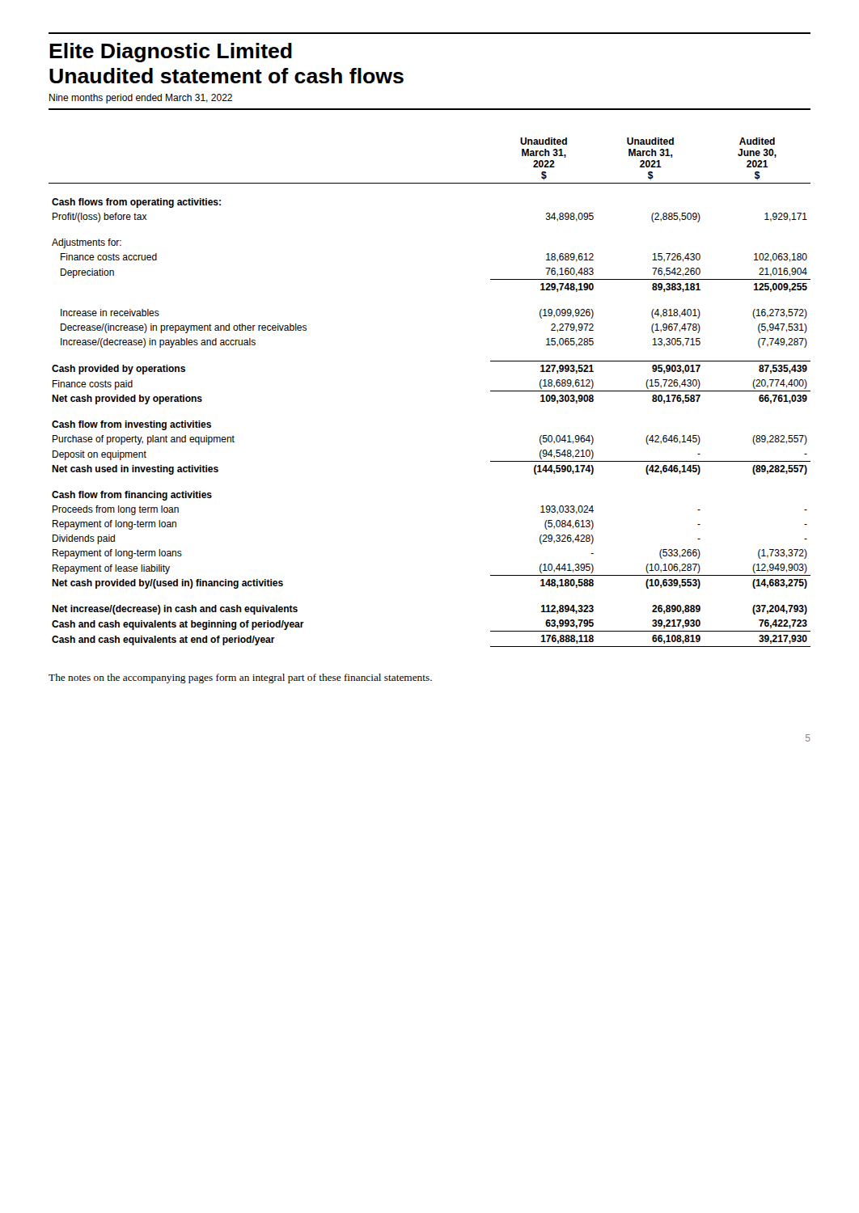Elite Diagnostic Limited
Unaudited statement of cash flows
Nine months period ended March 31, 2022
| | Unaudited March 31, 2022 $ | Unaudited March 31, 2021 $ | Audited June 30, 2021 $ |
| --- | --- | --- | --- |
| Cash flows from operating activities: | | | |
| Profit/(loss) before tax | 34,898,095 | (2,885,509) | 1,929,171 |
| Adjustments for: | | | |
| Finance costs accrued | 18,689,612 | 15,726,430 | 102,063,180 |
| Depreciation | 76,160,483 | 76,542,260 | 21,016,904 |
| | 129,748,190 | 89,383,181 | 125,009,255 |
| Increase in receivables | (19,099,926) | (4,818,401) | (16,273,572) |
| Decrease/(increase) in prepayment and other receivables | 2,279,972 | (1,967,478) | (5,947,531) |
| Increase/(decrease) in payables and accruals | 15,065,285 | 13,305,715 | (7,749,287) |
| Cash provided by operations | 127,993,521 | 95,903,017 | 87,535,439 |
| Finance costs paid | (18,689,612) | (15,726,430) | (20,774,400) |
| Net cash provided by operations | 109,303,908 | 80,176,587 | 66,761,039 |
| Cash flow from investing activities | | | |
| Purchase of property, plant and equipment | (50,041,964) | (42,646,145) | (89,282,557) |
| Deposit on equipment | (94,548,210) | - | - |
| Net cash used in investing activities | (144,590,174) | (42,646,145) | (89,282,557) |
| Cash flow from financing activities | | | |
| Proceeds from long term loan | 193,033,024 | - | - |
| Repayment of long-term loan | (5,084,613) | - | - |
| Dividends paid | (29,326,428) | - | - |
| Repayment of long-term loans | - | (533,266) | (1,733,372) |
| Repayment of lease liability | (10,441,395) | (10,106,287) | (12,949,903) |
| Net cash provided by/(used in) financing activities | 148,180,588 | (10,639,553) | (14,683,275) |
| Net increase/(decrease) in cash and cash equivalents | 112,894,323 | 26,890,889 | (37,204,793) |
| Cash and cash equivalents at beginning of period/year | 63,993,795 | 39,217,930 | 76,422,723 |
| Cash and cash equivalents at end of period/year | 176,888,118 | 66,108,819 | 39,217,930 |
The notes on the accompanying pages form an integral part of these financial statements.
5